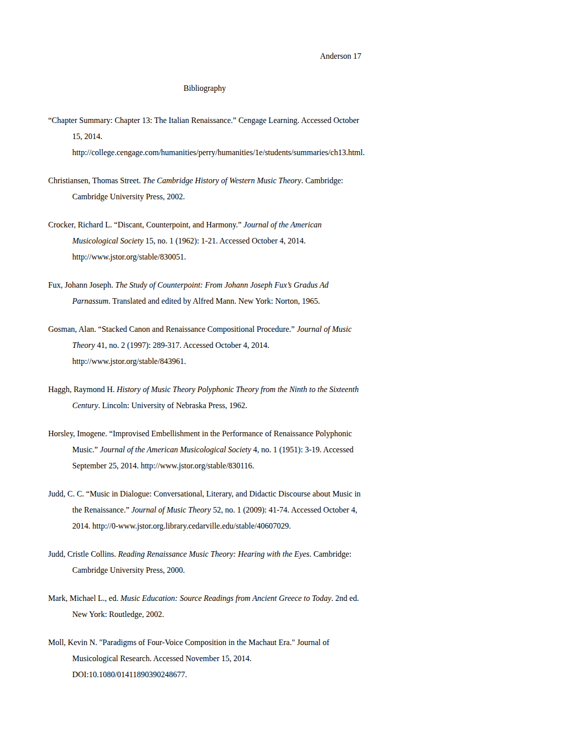Anderson 17
Bibliography
“Chapter Summary: Chapter 13: The Italian Renaissance.” Cengage Learning. Accessed October 15, 2014. http://college.cengage.com/humanities/perry/humanities/1e/students/summaries/ch13.html.
Christiansen, Thomas Street. The Cambridge History of Western Music Theory. Cambridge: Cambridge University Press, 2002.
Crocker, Richard L. “Discant, Counterpoint, and Harmony.” Journal of the American Musicological Society 15, no. 1 (1962): 1-21. Accessed October 4, 2014. http://www.jstor.org/stable/830051.
Fux, Johann Joseph. The Study of Counterpoint: From Johann Joseph Fux’s Gradus Ad Parnassum. Translated and edited by Alfred Mann. New York: Norton, 1965.
Gosman, Alan. “Stacked Canon and Renaissance Compositional Procedure.” Journal of Music Theory 41, no. 2 (1997): 289-317. Accessed October 4, 2014. http://www.jstor.org/stable/843961.
Haggh, Raymond H. History of Music Theory Polyphonic Theory from the Ninth to the Sixteenth Century. Lincoln: University of Nebraska Press, 1962.
Horsley, Imogene. “Improvised Embellishment in the Performance of Renaissance Polyphonic Music.” Journal of the American Musicological Society 4, no. 1 (1951): 3-19. Accessed September 25, 2014. http://www.jstor.org/stable/830116.
Judd, C. C. “Music in Dialogue: Conversational, Literary, and Didactic Discourse about Music in the Renaissance.” Journal of Music Theory 52, no. 1 (2009): 41-74. Accessed October 4, 2014. http://0-www.jstor.org.library.cedarville.edu/stable/40607029.
Judd, Cristle Collins. Reading Renaissance Music Theory: Hearing with the Eyes. Cambridge: Cambridge University Press, 2000.
Mark, Michael L., ed. Music Education: Source Readings from Ancient Greece to Today. 2nd ed. New York: Routledge, 2002.
Moll, Kevin N. "Paradigms of Four-Voice Composition in the Machaut Era." Journal of Musicological Research. Accessed November 15, 2014. DOI:10.1080/01411890390248677.